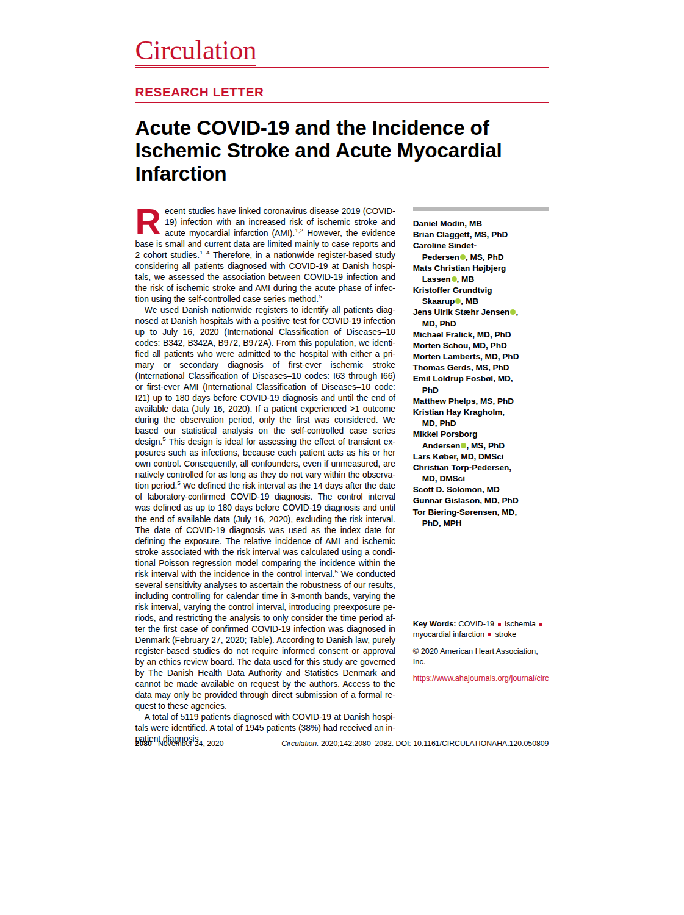Circulation
Research Letter
Acute COVID-19 and the Incidence of Ischemic Stroke and Acute Myocardial Infarction
Recent studies have linked coronavirus disease 2019 (COVID-19) infection with an increased risk of ischemic stroke and acute myocardial infarction (AMI).1,2 However, the evidence base is small and current data are limited mainly to case reports and 2 cohort studies.1–4 Therefore, in a nationwide register-based study considering all patients diagnosed with COVID-19 at Danish hospitals, we assessed the association between COVID-19 infection and the risk of ischemic stroke and AMI during the acute phase of infection using the self-controlled case series method.5
We used Danish nationwide registers to identify all patients diagnosed at Danish hospitals with a positive test for COVID-19 infection up to July 16, 2020 (International Classification of Diseases–10 codes: B342, B342A, B972, B972A). From this population, we identified all patients who were admitted to the hospital with either a primary or secondary diagnosis of first-ever ischemic stroke (International Classification of Diseases–10 codes: I63 through I66) or first-ever AMI (International Classification of Diseases–10 code: I21) up to 180 days before COVID-19 diagnosis and until the end of available data (July 16, 2020). If a patient experienced >1 outcome during the observation period, only the first was considered. We based our statistical analysis on the self-controlled case series design.5 This design is ideal for assessing the effect of transient exposures such as infections, because each patient acts as his or her own control. Consequently, all confounders, even if unmeasured, are natively controlled for as long as they do not vary within the observation period.5 We defined the risk interval as the 14 days after the date of laboratory-confirmed COVID-19 diagnosis. The control interval was defined as up to 180 days before COVID-19 diagnosis and until the end of available data (July 16, 2020), excluding the risk interval. The date of COVID-19 diagnosis was used as the index date for defining the exposure. The relative incidence of AMI and ischemic stroke associated with the risk interval was calculated using a conditional Poisson regression model comparing the incidence within the risk interval with the incidence in the control interval.5 We conducted several sensitivity analyses to ascertain the robustness of our results, including controlling for calendar time in 3-month bands, varying the risk interval, varying the control interval, introducing preexposure periods, and restricting the analysis to only consider the time period after the first case of confirmed COVID-19 infection was diagnosed in Denmark (February 27, 2020; Table). According to Danish law, purely register-based studies do not require informed consent or approval by an ethics review board. The data used for this study are governed by The Danish Health Data Authority and Statistics Denmark and cannot be made available on request by the authors. Access to the data may only be provided through direct submission of a formal request to these agencies.
A total of 5119 patients diagnosed with COVID-19 at Danish hospitals were identified. A total of 1945 patients (38%) had received an inpatient diagnosis
Daniel Modin, MB
Brian Claggett, MS, PhD
Caroline Sindet-
Pedersen , MS, PhD
Mats Christian Højbjerg
Lassen , MB
Kristoffer Grundtvig
Skaarup , MB
Jens Ulrik Stæhr Jensen ,
MD, PhD
Michael Fralick, MD, PhD
Morten Schou, MD, PhD
Morten Lamberts, MD, PhD
Thomas Gerds, MS, PhD
Emil Loldrup Fosbøl, MD,
PhD
Matthew Phelps, MS, PhD
Kristian Hay Kragholm,
MD, PhD
Mikkel Porsborg
Andersen , MS, PhD
Lars Køber, MD, DMSci
Christian Torp-Pedersen,
MD, DMSci
Scott D. Solomon, MD
Gunnar Gislason, MD, PhD
Tor Biering-Sørensen, MD,
PhD, MPH
Key Words: COVID-19 ischemia myocardial infarction stroke
© 2020 American Heart Association, Inc.
https://www.ahajournals.org/journal/circ
2080 November 24, 2020
Circulation. 2020;142:2080–2082. DOI: 10.1161/CIRCULATIONAHA.120.050809